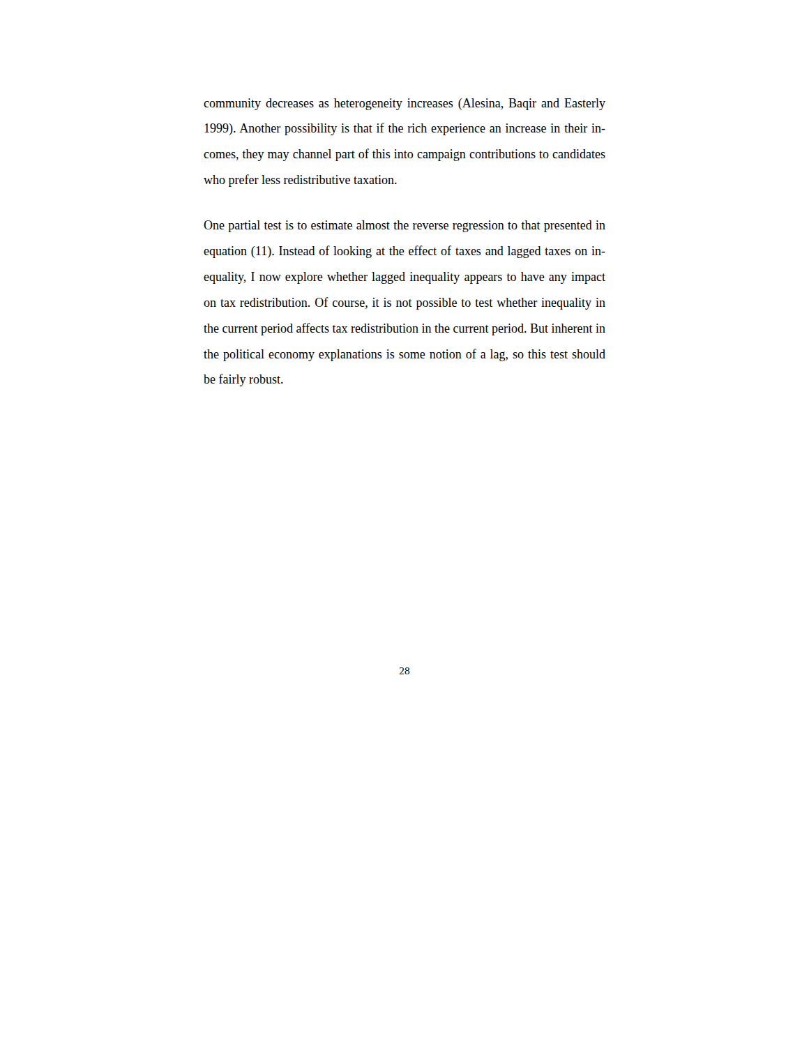community decreases as heterogeneity increases (Alesina, Baqir and Easterly 1999). Another possibility is that if the rich experience an increase in their incomes, they may channel part of this into campaign contributions to candidates who prefer less redistributive taxation.
One partial test is to estimate almost the reverse regression to that presented in equation (11). Instead of looking at the effect of taxes and lagged taxes on inequality, I now explore whether lagged inequality appears to have any impact on tax redistribution. Of course, it is not possible to test whether inequality in the current period affects tax redistribution in the current period. But inherent in the political economy explanations is some notion of a lag, so this test should be fairly robust.
28